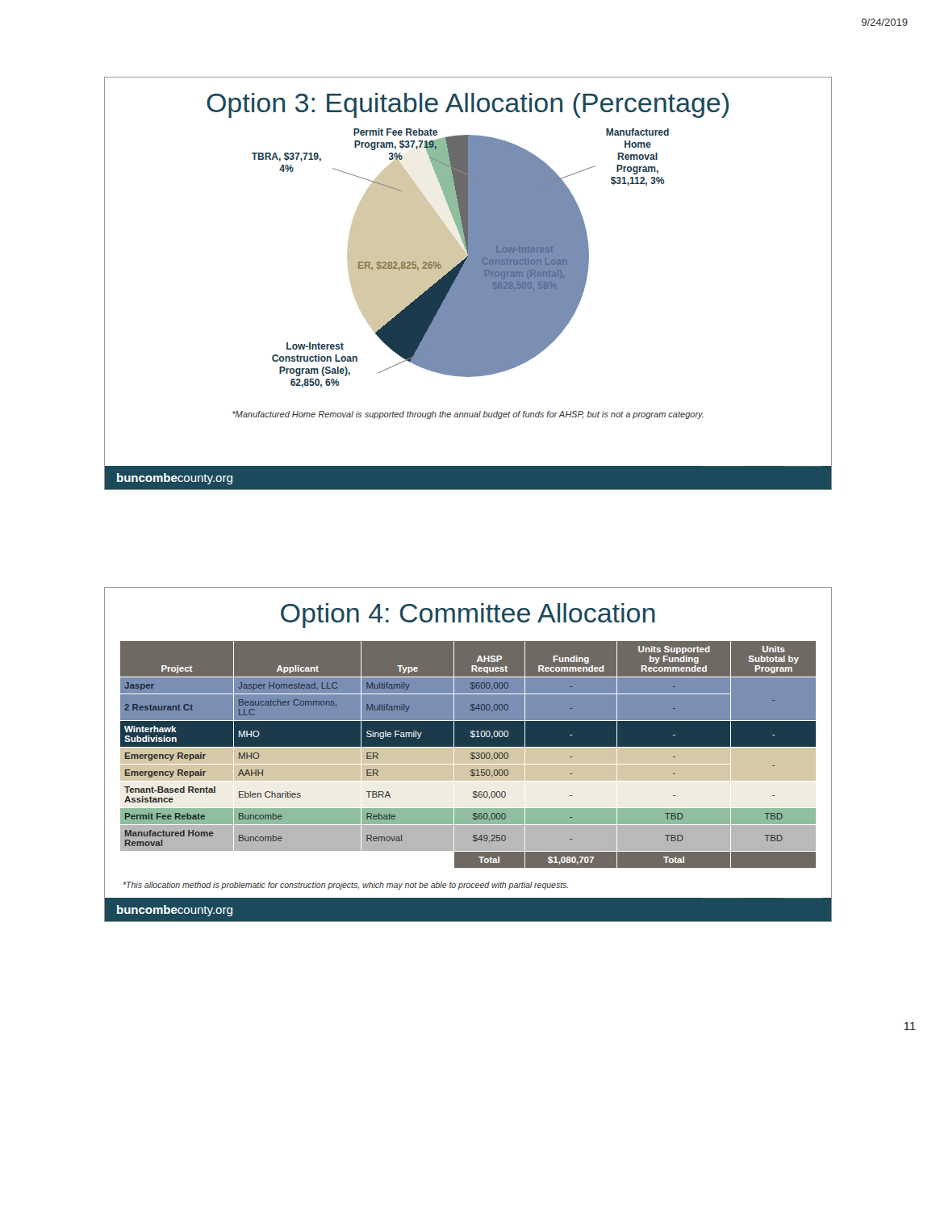9/24/2019
Option 3: Equitable Allocation (Percentage)
Permit Fee Rebate
Program, $37,719,
3%
TBRA, $37,719,
4%
Manufactured
Home
Removal
Program,
$31,112, 3%
ER, $282,825, 26%
Low-Interest
Construction Loan
Program (Rental),
$628,500, 58%
Low-Interest
Construction Loan
Program (Sale),
62,850, 6%
*Manufactured Home Removal is supported through the annual budget of funds for AHSP, but is not a program category.
buncombe county.org
Option 4: Committee Allocation
| Project | Applicant | Type | AHSP Request | Funding Recommended | Units Supported by Funding Recommended | Units Subtotal by Program |
| --- | --- | --- | --- | --- | --- | --- |
| Jasper | Jasper Homestead, LLC | Multifamily | $600,000 | - | - | - |
| 2 Restaurant Ct | Beaucatcher Commons, LLC | Multifamily | $400,000 | - | - |
| Winterhawk Subdivision | MHO | Single Family | $100,000 | - | - | - |
| Emergency Repair | MHO | ER | $300,000 | - | - | - |
| Emergency Repair | AAHH | ER | $150,000 | - | - |
| Tenant-Based Rental Assistance | Eblen Charities | TBRA | $60,000 | - | - | - |
| Permit Fee Rebate | Buncombe | Rebate | $60,000 | - | TBD | TBD |
| Manufactured Home Removal | Buncombe | Removal | $49,250 | - | TBD | TBD |
| | | | Total | $1,080,707 | Total | |
*This allocation method is problematic for construction projects, which may not be able to proceed with partial requests.
buncombe county.org
11